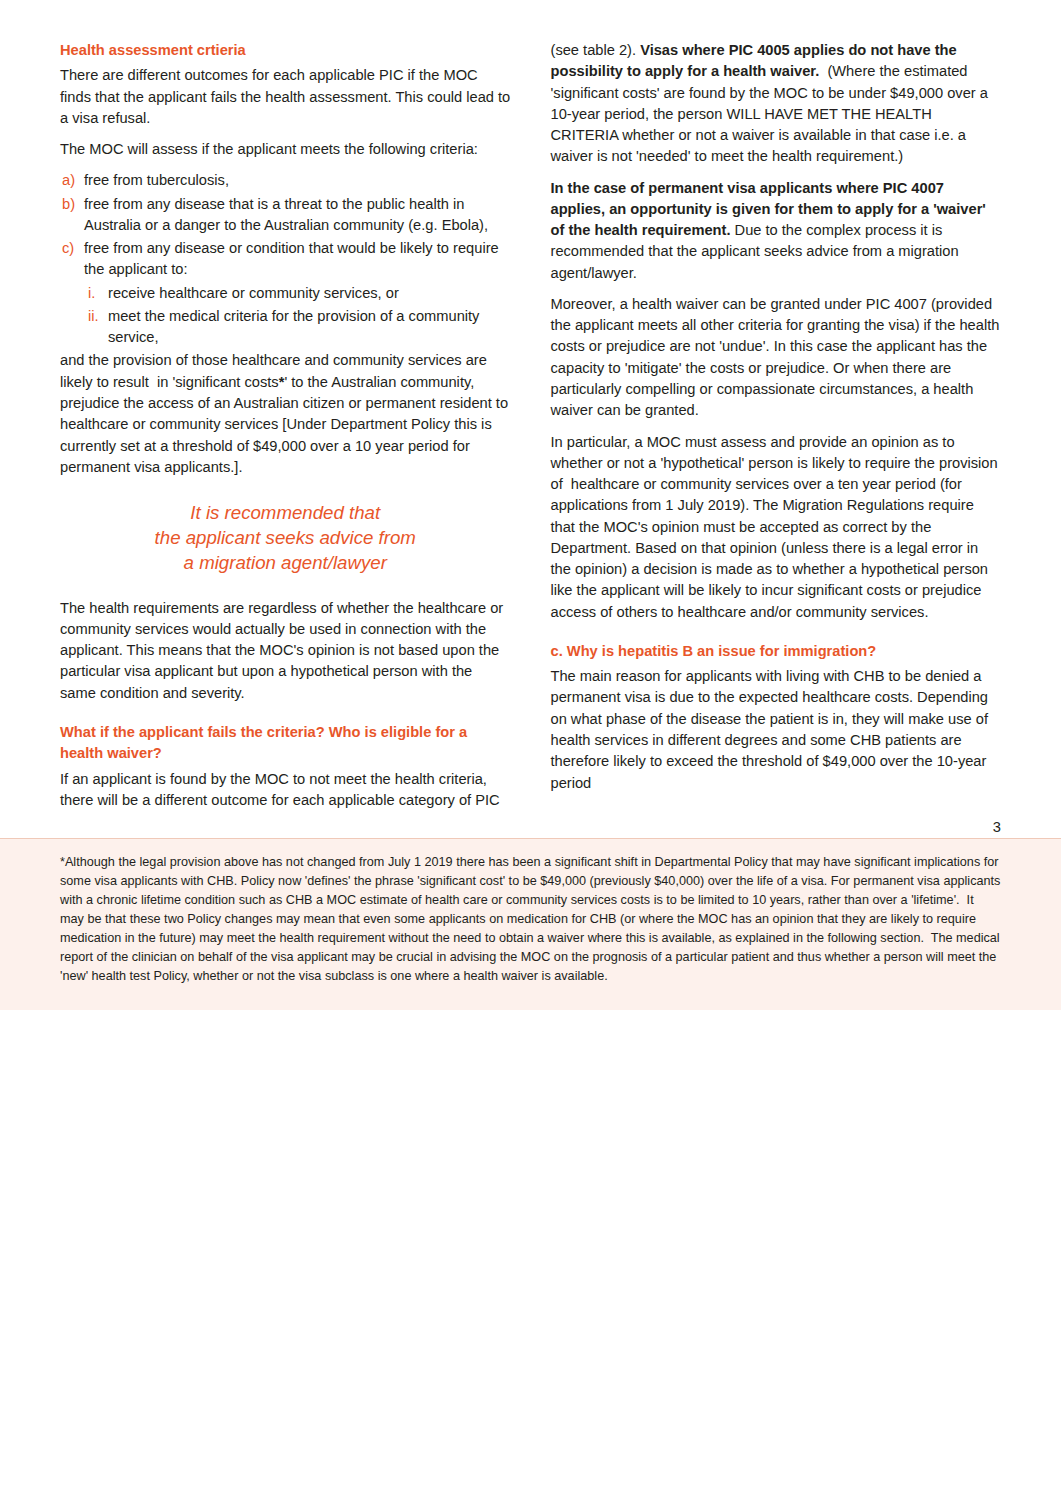Health assessment crtieria
There are different outcomes for each applicable PIC if the MOC finds that the applicant fails the health assessment. This could lead to a visa refusal.
The MOC will assess if the applicant meets the following criteria:
a) free from tuberculosis,
b) free from any disease that is a threat to the public health in Australia or a danger to the Australian community (e.g. Ebola),
c) free from any disease or condition that would be likely to require the applicant to:
i. receive healthcare or community services, or
ii. meet the medical criteria for the provision of a community service,
and the provision of those healthcare and community services are likely to result in 'significant costs*' to the Australian community, prejudice the access of an Australian citizen or permanent resident to healthcare or community services [Under Department Policy this is currently set at a threshold of $49,000 over a 10 year period for permanent visa applicants.].
It is recommended that
the applicant seeks advice from
a migration agent/lawyer
The health requirements are regardless of whether the healthcare or community services would actually be used in connection with the applicant. This means that the MOC's opinion is not based upon the particular visa applicant but upon a hypothetical person with the same condition and severity.
What if the applicant fails the criteria? Who is eligible for a health waiver?
If an applicant is found by the MOC to not meet the health criteria, there will be a different outcome for each applicable category of PIC (see table 2). Visas where PIC 4005 applies do not have the possibility to apply for a health waiver. (Where the estimated 'significant costs' are found by the MOC to be under $49,000 over a 10-year period, the person WILL HAVE MET THE HEALTH CRITERIA whether or not a waiver is available in that case i.e. a waiver is not 'needed' to meet the health requirement.)
In the case of permanent visa applicants where PIC 4007 applies, an opportunity is given for them to apply for a 'waiver' of the health requirement. Due to the complex process it is recommended that the applicant seeks advice from a migration agent/lawyer.
Moreover, a health waiver can be granted under PIC 4007 (provided the applicant meets all other criteria for granting the visa) if the health costs or prejudice are not 'undue'. In this case the applicant has the capacity to 'mitigate' the costs or prejudice. Or when there are particularly compelling or compassionate circumstances, a health waiver can be granted.
In particular, a MOC must assess and provide an opinion as to whether or not a 'hypothetical' person is likely to require the provision of healthcare or community services over a ten year period (for applications from 1 July 2019). The Migration Regulations require that the MOC's opinion must be accepted as correct by the Department. Based on that opinion (unless there is a legal error in the opinion) a decision is made as to whether a hypothetical person like the applicant will be likely to incur significant costs or prejudice access of others to healthcare and/or community services.
c. Why is hepatitis B an issue for immigration?
The main reason for applicants with living with CHB to be denied a permanent visa is due to the expected healthcare costs. Depending on what phase of the disease the patient is in, they will make use of health services in different degrees and some CHB patients are therefore likely to exceed the threshold of $49,000 over the 10-year period
3
*Although the legal provision above has not changed from July 1 2019 there has been a significant shift in Departmental Policy that may have significant implications for some visa applicants with CHB. Policy now 'defines' the phrase 'significant cost' to be $49,000 (previously $40,000) over the life of a visa. For permanent visa applicants with a chronic lifetime condition such as CHB a MOC estimate of health care or community services costs is to be limited to 10 years, rather than over a 'lifetime'. It may be that these two Policy changes may mean that even some applicants on medication for CHB (or where the MOC has an opinion that they are likely to require medication in the future) may meet the health requirement without the need to obtain a waiver where this is available, as explained in the following section. The medical report of the clinician on behalf of the visa applicant may be crucial in advising the MOC on the prognosis of a particular patient and thus whether a person will meet the 'new' health test Policy, whether or not the visa subclass is one where a health waiver is available.